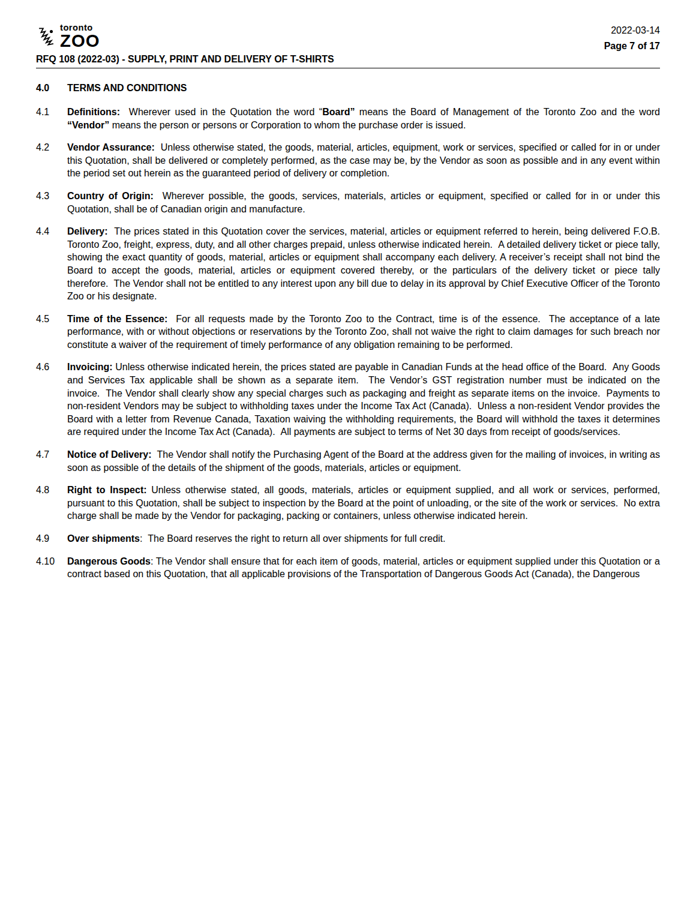toronto ZOO
RFQ 108 (2022-03) - SUPPLY, PRINT AND DELIVERY OF T-SHIRTS
2022-03-14
Page 7 of 17
4.0 TERMS AND CONDITIONS
4.1
Definitions: Wherever used in the Quotation the word “Board” means the Board of Management of the Toronto Zoo and the word “Vendor” means the person or persons or Corporation to whom the purchase order is issued.
4.2
Vendor Assurance: Unless otherwise stated, the goods, material, articles, equipment, work or services, specified or called for in or under this Quotation, shall be delivered or completely performed, as the case may be, by the Vendor as soon as possible and in any event within the period set out herein as the guaranteed period of delivery or completion.
4.3
Country of Origin: Wherever possible, the goods, services, materials, articles or equipment, specified or called for in or under this Quotation, shall be of Canadian origin and manufacture.
4.4
Delivery: The prices stated in this Quotation cover the services, material, articles or equipment referred to herein, being delivered F.O.B. Toronto Zoo, freight, express, duty, and all other charges prepaid, unless otherwise indicated herein. A detailed delivery ticket or piece tally, showing the exact quantity of goods, material, articles or equipment shall accompany each delivery. A receiver’s receipt shall not bind the Board to accept the goods, material, articles or equipment covered thereby, or the particulars of the delivery ticket or piece tally therefore. The Vendor shall not be entitled to any interest upon any bill due to delay in its approval by Chief Executive Officer of the Toronto Zoo or his designate.
4.5
Time of the Essence: For all requests made by the Toronto Zoo to the Contract, time is of the essence. The acceptance of a late performance, with or without objections or reservations by the Toronto Zoo, shall not waive the right to claim damages for such breach nor constitute a waiver of the requirement of timely performance of any obligation remaining to be performed.
4.6
Invoicing: Unless otherwise indicated herein, the prices stated are payable in Canadian Funds at the head office of the Board. Any Goods and Services Tax applicable shall be shown as a separate item. The Vendor’s GST registration number must be indicated on the invoice. The Vendor shall clearly show any special charges such as packaging and freight as separate items on the invoice. Payments to non-resident Vendors may be subject to withholding taxes under the Income Tax Act (Canada). Unless a non-resident Vendor provides the Board with a letter from Revenue Canada, Taxation waiving the withholding requirements, the Board will withhold the taxes it determines are required under the Income Tax Act (Canada). All payments are subject to terms of Net 30 days from receipt of goods/services.
4.7
Notice of Delivery: The Vendor shall notify the Purchasing Agent of the Board at the address given for the mailing of invoices, in writing as soon as possible of the details of the shipment of the goods, materials, articles or equipment.
4.8
Right to Inspect: Unless otherwise stated, all goods, materials, articles or equipment supplied, and all work or services, performed, pursuant to this Quotation, shall be subject to inspection by the Board at the point of unloading, or the site of the work or services. No extra charge shall be made by the Vendor for packaging, packing or containers, unless otherwise indicated herein.
4.9
Over shipments: The Board reserves the right to return all over shipments for full credit.
4.10
Dangerous Goods: The Vendor shall ensure that for each item of goods, material, articles or equipment supplied under this Quotation or a contract based on this Quotation, that all applicable provisions of the Transportation of Dangerous Goods Act (Canada), the Dangerous